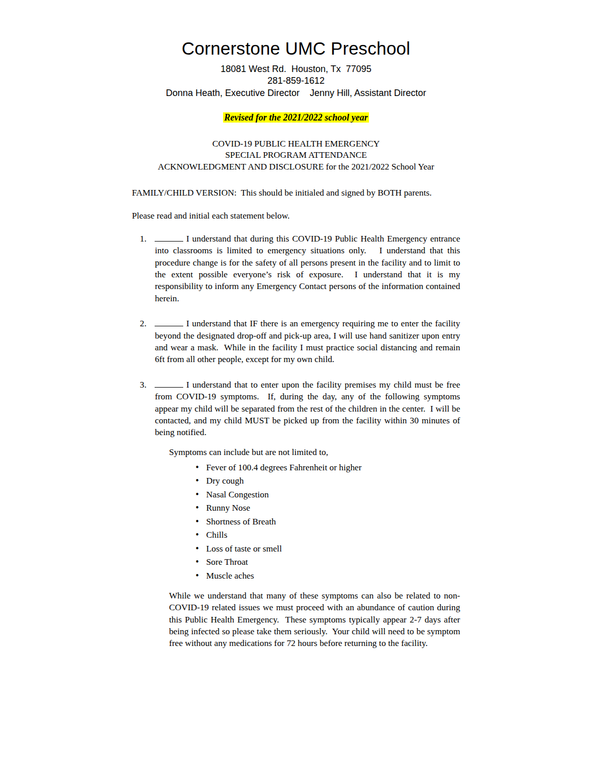Cornerstone UMC Preschool
18081 West Rd. Houston, Tx 77095
281-859-1612
Donna Heath, Executive Director Jenny Hill, Assistant Director
Revised for the 2021/2022 school year
COVID-19 PUBLIC HEALTH EMERGENCY
SPECIAL PROGRAM ATTENDANCE
ACKNOWLEDGMENT AND DISCLOSURE for the 2021/2022 School Year
FAMILY/CHILD VERSION: This should be initialed and signed by BOTH parents.
Please read and initial each statement below.
I understand that during this COVID-19 Public Health Emergency entrance into classrooms is limited to emergency situations only. I understand that this procedure change is for the safety of all persons present in the facility and to limit to the extent possible everyone’s risk of exposure. I understand that it is my responsibility to inform any Emergency Contact persons of the information contained herein.
I understand that IF there is an emergency requiring me to enter the facility beyond the designated drop-off and pick-up area, I will use hand sanitizer upon entry and wear a mask. While in the facility I must practice social distancing and remain 6ft from all other people, except for my own child.
I understand that to enter upon the facility premises my child must be free from COVID-19 symptoms. If, during the day, any of the following symptoms appear my child will be separated from the rest of the children in the center. I will be contacted, and my child MUST be picked up from the facility within 30 minutes of being notified.
Symptoms can include but are not limited to,
Fever of 100.4 degrees Fahrenheit or higher
Dry cough
Nasal Congestion
Runny Nose
Shortness of Breath
Chills
Loss of taste or smell
Sore Throat
Muscle aches
While we understand that many of these symptoms can also be related to non-COVID-19 related issues we must proceed with an abundance of caution during this Public Health Emergency. These symptoms typically appear 2-7 days after being infected so please take them seriously. Your child will need to be symptom free without any medications for 72 hours before returning to the facility.